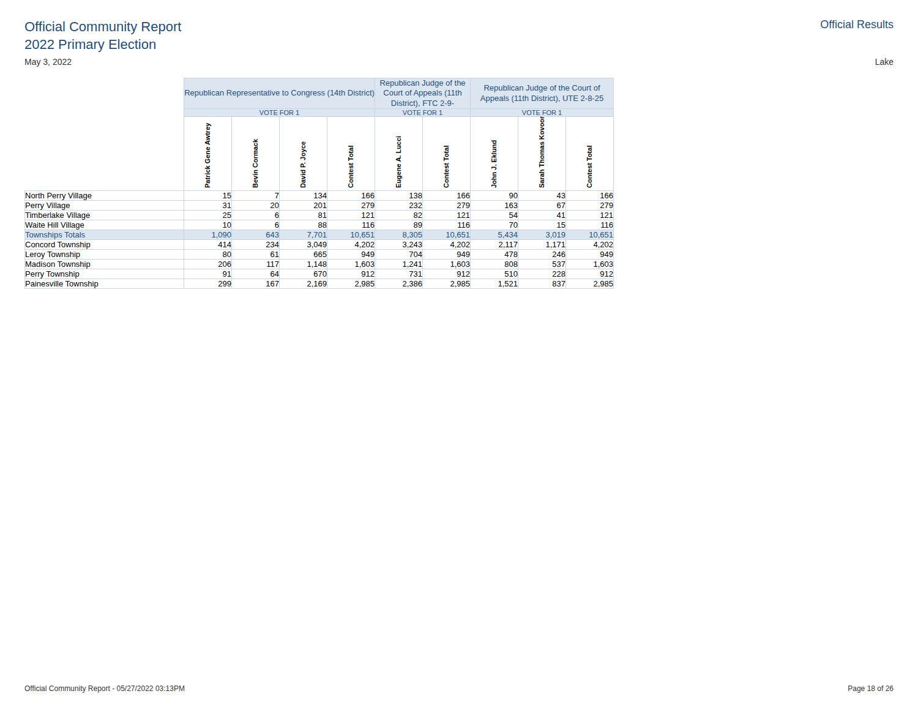Official Community Report
2022 Primary Election
Official Results
May 3, 2022
Lake
| | Republican Representative to Congress (14th District) | Republican Judge of the Court of Appeals (11th District), FTC 2-9- | Republican Judge of the Court of Appeals (11th District), UTE 2-8-25 |
| --- | --- | --- | --- |
| | VOTE FOR 1 | VOTE FOR 1 | VOTE FOR 1 |
| | Patrick Gene Awtrey | Bevin Cormack | David P. Joyce | Contest Total | Eugene A. Lucci | Contest Total | John J. Eklund | Sarah Thomas Kovoor | Contest Total |
| North Perry Village | 15 | 7 | 134 | 166 | 138 | 166 | 90 | 43 | 166 |
| Perry Village | 31 | 20 | 201 | 279 | 232 | 279 | 163 | 67 | 279 |
| Timberlake Village | 25 | 6 | 81 | 121 | 82 | 121 | 54 | 41 | 121 |
| Waite Hill Village | 10 | 6 | 88 | 116 | 89 | 116 | 70 | 15 | 116 |
| Townships Totals | 1,090 | 643 | 7,701 | 10,651 | 8,305 | 10,651 | 5,434 | 3,019 | 10,651 |
| Concord Township | 414 | 234 | 3,049 | 4,202 | 3,243 | 4,202 | 2,117 | 1,171 | 4,202 |
| Leroy Township | 80 | 61 | 665 | 949 | 704 | 949 | 478 | 246 | 949 |
| Madison Township | 206 | 117 | 1,148 | 1,603 | 1,241 | 1,603 | 808 | 537 | 1,603 |
| Perry Township | 91 | 64 | 670 | 912 | 731 | 912 | 510 | 228 | 912 |
| Painesville Township | 299 | 167 | 2,169 | 2,985 | 2,386 | 2,985 | 1,521 | 837 | 2,985 |
Official Community Report - 05/27/2022 03:13PM
Page 18 of 26